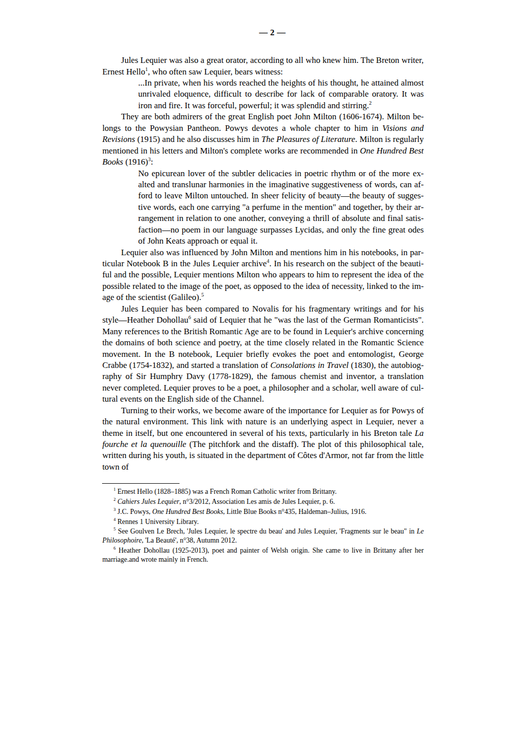— 2 —
Jules Lequier was also a great orator, according to all who knew him. The Breton writer, Ernest Hello1, who often saw Lequier, bears witness:
...In private, when his words reached the heights of his thought, he attained almost unrivaled eloquence, difficult to describe for lack of comparable oratory. It was iron and fire. It was forceful, powerful; it was splendid and stirring.2
They are both admirers of the great English poet John Milton (1606-1674). Milton belongs to the Powysian Pantheon. Powys devotes a whole chapter to him in Visions and Revisions (1915) and he also discusses him in The Pleasures of Literature. Milton is regularly mentioned in his letters and Milton's complete works are recommended in One Hundred Best Books (1916)3:
No epicurean lover of the subtler delicacies in poetric rhythm or of the more exalted and translunar harmonies in the imaginative suggestiveness of words, can afford to leave Milton untouched. In sheer felicity of beauty—the beauty of suggestive words, each one carrying "a perfume in the mention" and together, by their arrangement in relation to one another, conveying a thrill of absolute and final satisfaction—no poem in our language surpasses Lycidas, and only the fine great odes of John Keats approach or equal it.
Lequier also was influenced by John Milton and mentions him in his notebooks, in particular Notebook B in the Jules Lequier archive4. In his research on the subject of the beautiful and the possible, Lequier mentions Milton who appears to him to represent the idea of the possible related to the image of the poet, as opposed to the idea of necessity, linked to the image of the scientist (Galileo).5
Jules Lequier has been compared to Novalis for his fragmentary writings and for his style—Heather Dohollau6 said of Lequier that he "was the last of the German Romanticists". Many references to the British Romantic Age are to be found in Lequier's archive concerning the domains of both science and poetry, at the time closely related in the Romantic Science movement. In the B notebook, Lequier briefly evokes the poet and entomologist, George Crabbe (1754-1832), and started a translation of Consolations in Travel (1830), the autobiography of Sir Humphry Davy (1778-1829), the famous chemist and inventor, a translation never completed. Lequier proves to be a poet, a philosopher and a scholar, well aware of cultural events on the English side of the Channel.
Turning to their works, we become aware of the importance for Lequier as for Powys of the natural environment. This link with nature is an underlying aspect in Lequier, never a theme in itself, but one encountered in several of his texts, particularly in his Breton tale La fourche et la quenouille (The pitchfork and the distaff). The plot of this philosophical tale, written during his youth, is situated in the department of Côtes d'Armor, not far from the little town of
1 Ernest Hello (1828–1885) was a French Roman Catholic writer from Brittany.
2 Cahiers Jules Lequier, n°3/2012, Association Les amis de Jules Lequier, p. 6.
3 J.C. Powys, One Hundred Best Books, Little Blue Books n°435, Haldeman–Julius, 1916.
4 Rennes 1 University Library.
5 See Goulven Le Brech, 'Jules Lequier, le spectre du beau' and Jules Lequier, 'Fragments sur le beau" in Le Philosophoire, 'La Beauté', n°38, Autumn 2012.
6 Heather Dohollau (1925-2013), poet and painter of Welsh origin. She came to live in Brittany after her marriage.and wrote mainly in French.